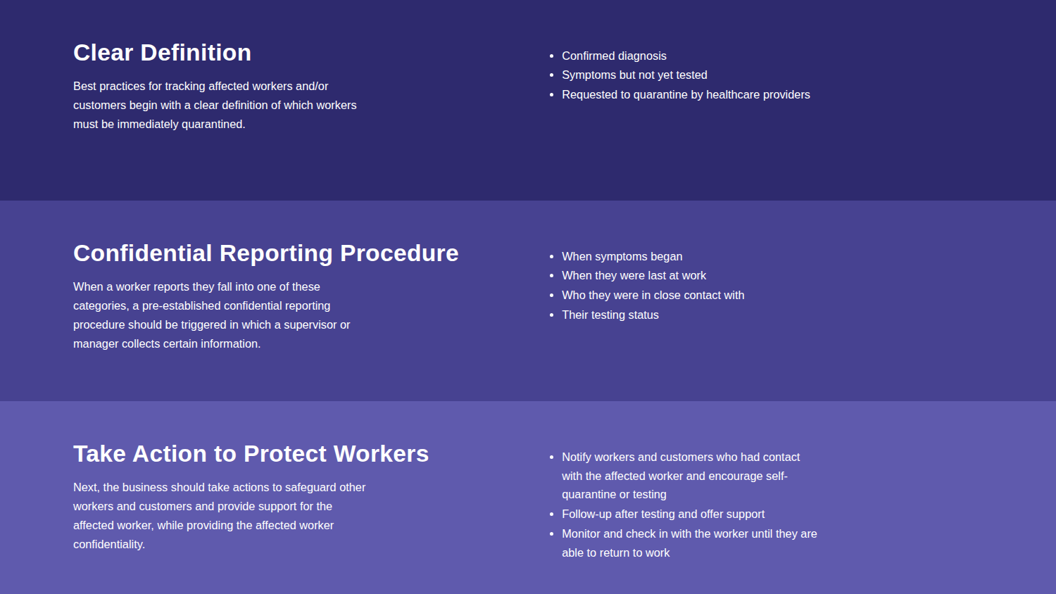Clear Definition
Best practices for tracking affected workers and/or customers begin with a clear definition of which workers must be immediately quarantined.
Confirmed diagnosis
Symptoms but not yet tested
Requested to quarantine by healthcare providers
Confidential Reporting Procedure
When a worker reports they fall into one of these categories, a pre-established confidential reporting procedure should be triggered in which a supervisor or manager collects certain information.
When symptoms began
When they were last at work
Who they were in close contact with
Their testing status
Take Action to Protect Workers
Next, the business should take actions to safeguard other workers and customers and provide support for the affected worker, while providing the affected worker confidentiality.
Notify workers and customers who had contact with the affected worker and encourage self-quarantine or testing
Follow-up after testing and offer support
Monitor and check in with the worker until they are able to return to work